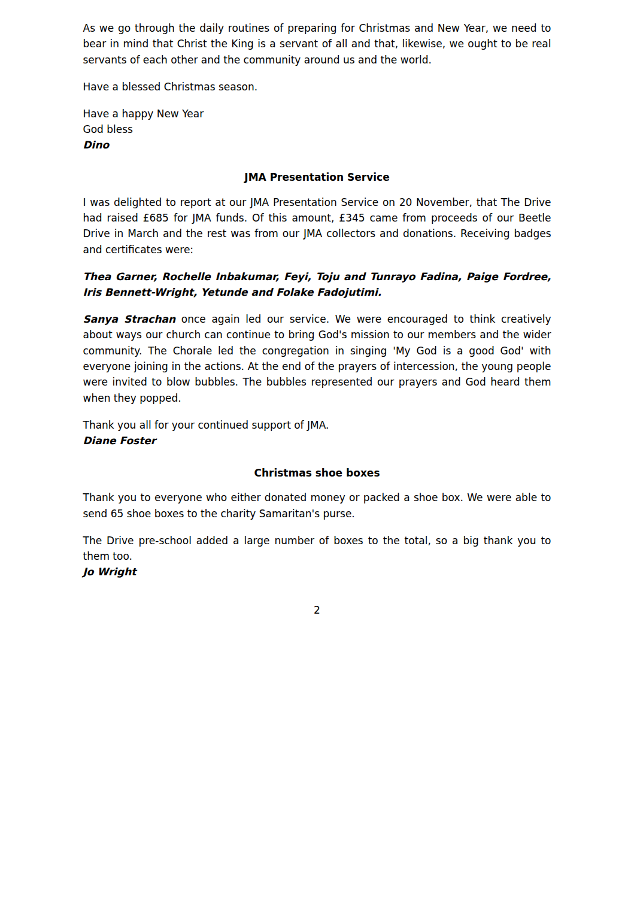As we go through the daily routines of preparing for Christmas and New Year, we need to bear in mind that Christ the King is a servant of all and that, likewise, we ought to be real servants of each other and the community around us and the world.
Have a blessed Christmas season.
Have a happy New Year
God bless
Dino
JMA Presentation Service
I was delighted to report at our JMA Presentation Service on 20 November, that The Drive had raised £685 for JMA funds. Of this amount, £345 came from proceeds of our Beetle Drive in March and the rest was from our JMA collectors and donations. Receiving badges and certificates were:
Thea Garner, Rochelle Inbakumar, Feyi, Toju and Tunrayo Fadina, Paige Fordree, Iris Bennett-Wright, Yetunde and Folake Fadojutimi.
Sanya Strachan once again led our service. We were encouraged to think creatively about ways our church can continue to bring God's mission to our members and the wider community. The Chorale led the congregation in singing 'My God is a good God' with everyone joining in the actions. At the end of the prayers of intercession, the young people were invited to blow bubbles. The bubbles represented our prayers and God heard them when they popped.
Thank you all for your continued support of JMA.
Diane Foster
Christmas shoe boxes
Thank you to everyone who either donated money or packed a shoe box. We were able to send 65 shoe boxes to the charity Samaritan's purse.
The Drive pre-school added a large number of boxes to the total, so a big thank you to them too.
Jo Wright
2